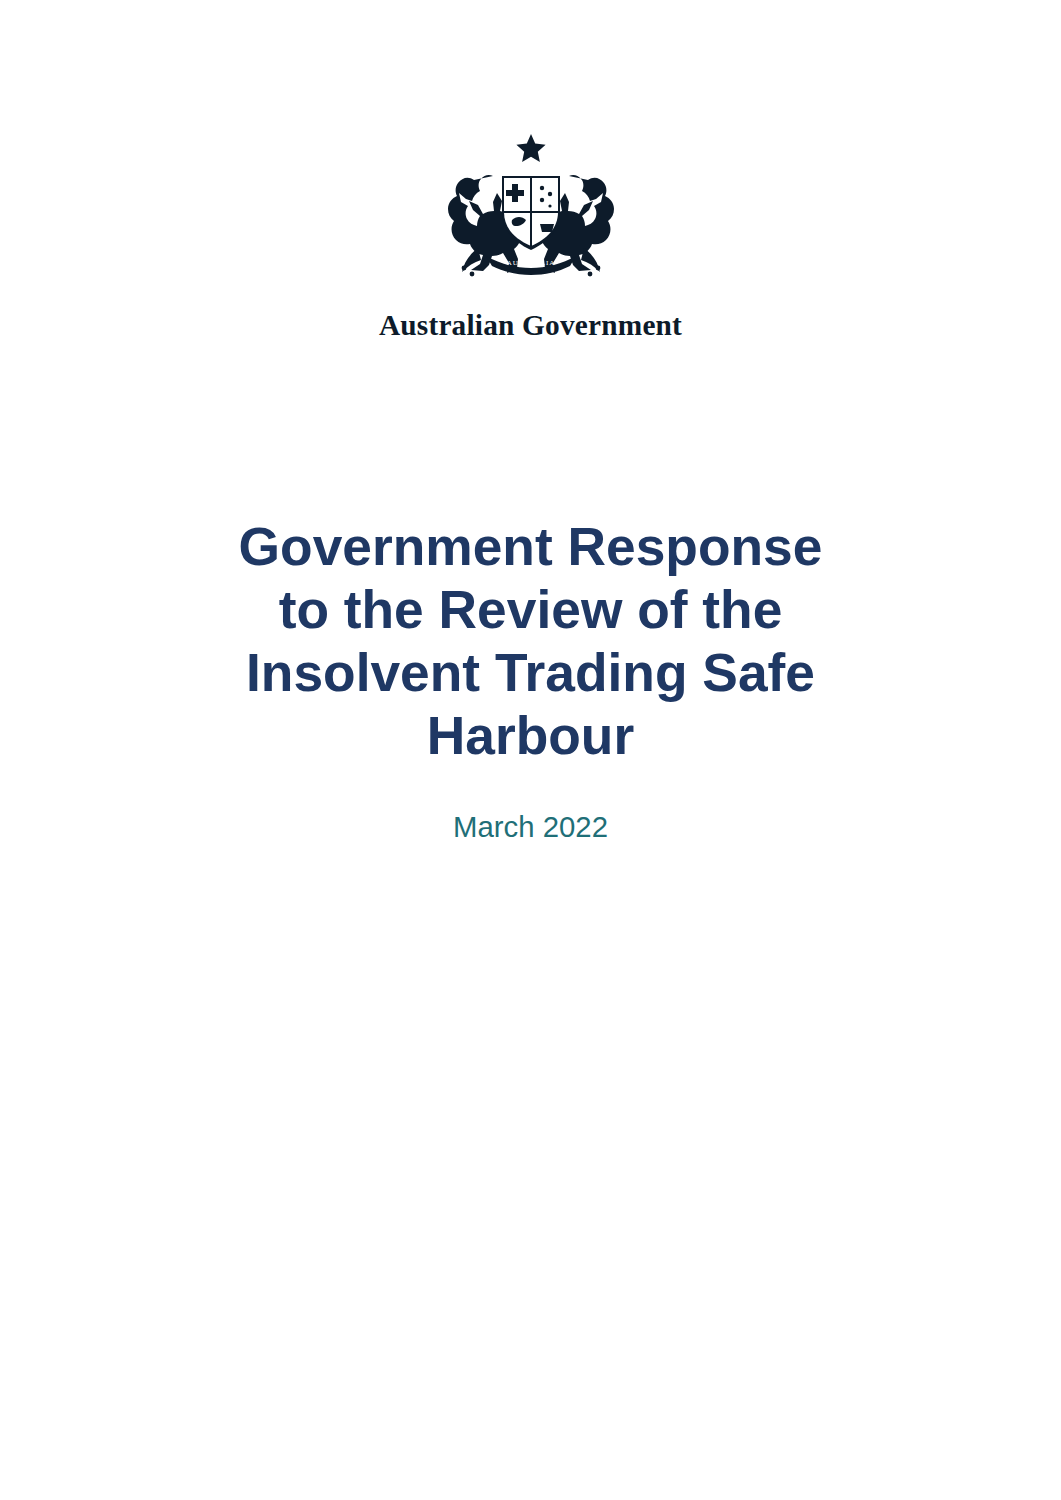AUSTRALIA
Australian Government
Government Response to the Review of the Insolvent Trading Safe Harbour
March 2022